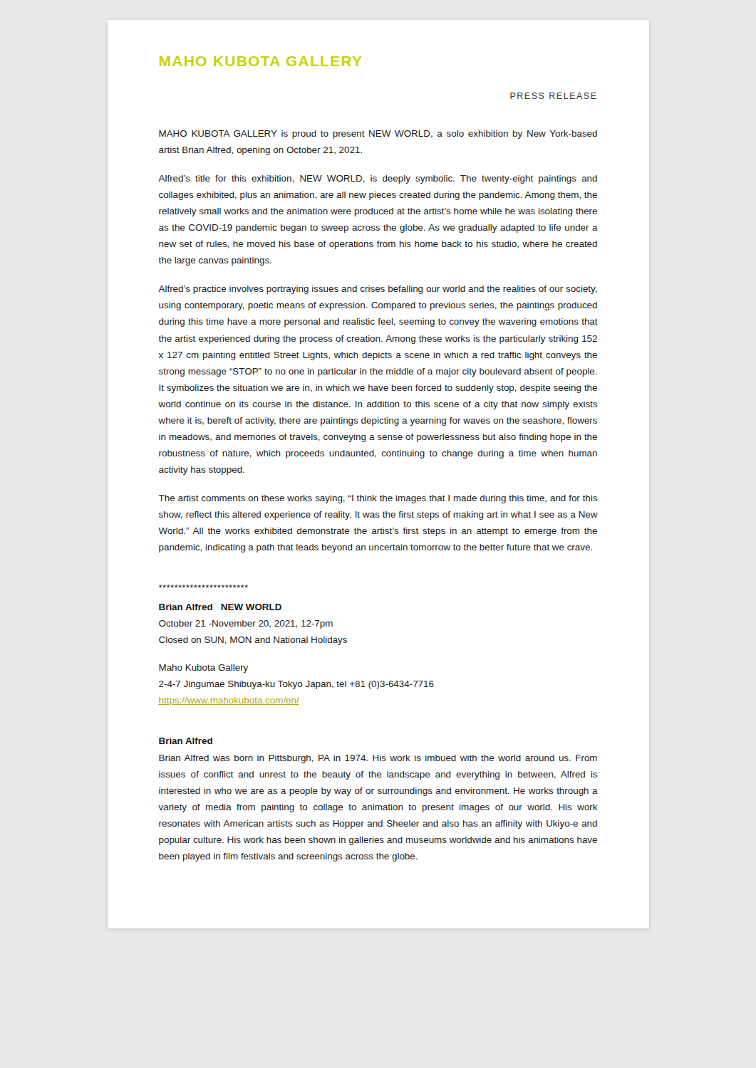MAHO KUBOTA GALLERY
PRESS RELEASE
MAHO KUBOTA GALLERY is proud to present NEW WORLD, a solo exhibition by New York-based artist Brian Alfred, opening on October 21, 2021.
Alfred’s title for this exhibition, NEW WORLD, is deeply symbolic. The twenty-eight paintings and collages exhibited, plus an animation, are all new pieces created during the pandemic. Among them, the relatively small works and the animation were produced at the artist’s home while he was isolating there as the COVID-19 pandemic began to sweep across the globe. As we gradually adapted to life under a new set of rules, he moved his base of operations from his home back to his studio, where he created the large canvas paintings.
Alfred’s practice involves portraying issues and crises befalling our world and the realities of our society, using contemporary, poetic means of expression. Compared to previous series, the paintings produced during this time have a more personal and realistic feel, seeming to convey the wavering emotions that the artist experienced during the process of creation. Among these works is the particularly striking 152 x 127 cm painting entitled Street Lights, which depicts a scene in which a red traffic light conveys the strong message “STOP” to no one in particular in the middle of a major city boulevard absent of people. It symbolizes the situation we are in, in which we have been forced to suddenly stop, despite seeing the world continue on its course in the distance. In addition to this scene of a city that now simply exists where it is, bereft of activity, there are paintings depicting a yearning for waves on the seashore, flowers in meadows, and memories of travels, conveying a sense of powerlessness but also finding hope in the robustness of nature, which proceeds undaunted, continuing to change during a time when human activity has stopped.
The artist comments on these works saying, “I think the images that I made during this time, and for this show, reflect this altered experience of reality. It was the first steps of making art in what I see as a New World.” All the works exhibited demonstrate the artist’s first steps in an attempt to emerge from the pandemic, indicating a path that leads beyond an uncertain tomorrow to the better future that we crave.
***********************
Brian Alfred NEW WORLD
October 21 -November 20, 2021, 12-7pm
Closed on SUN, MON and National Holidays
Maho Kubota Gallery
2-4-7 Jingumae Shibuya-ku Tokyo Japan, tel +81 (0)3-6434-7716
https://www.mahokubota.com/en/
Brian Alfred
Brian Alfred was born in Pittsburgh, PA in 1974. His work is imbued with the world around us. From issues of conflict and unrest to the beauty of the landscape and everything in between, Alfred is interested in who we are as a people by way of or surroundings and environment. He works through a variety of media from painting to collage to animation to present images of our world. His work resonates with American artists such as Hopper and Sheeler and also has an affinity with Ukiyo-e and popular culture. His work has been shown in galleries and museums worldwide and his animations have been played in film festivals and screenings across the globe.